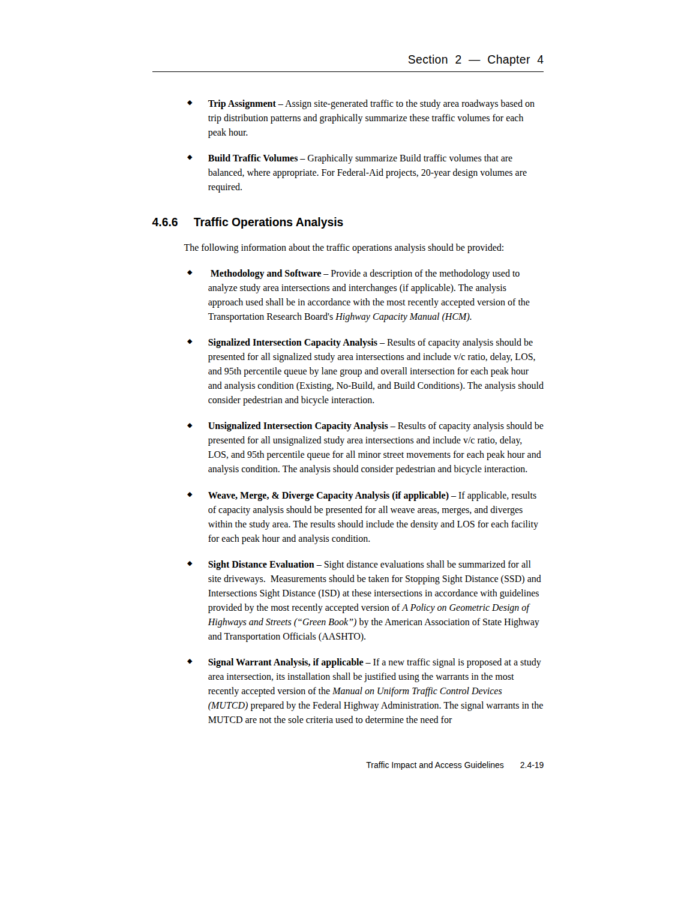Section 2 — Chapter 4
Trip Assignment – Assign site-generated traffic to the study area roadways based on trip distribution patterns and graphically summarize these traffic volumes for each peak hour.
Build Traffic Volumes – Graphically summarize Build traffic volumes that are balanced, where appropriate. For Federal-Aid projects, 20-year design volumes are required.
4.6.6 Traffic Operations Analysis
The following information about the traffic operations analysis should be provided:
Methodology and Software – Provide a description of the methodology used to analyze study area intersections and interchanges (if applicable). The analysis approach used shall be in accordance with the most recently accepted version of the Transportation Research Board's Highway Capacity Manual (HCM).
Signalized Intersection Capacity Analysis – Results of capacity analysis should be presented for all signalized study area intersections and include v/c ratio, delay, LOS, and 95th percentile queue by lane group and overall intersection for each peak hour and analysis condition (Existing, No-Build, and Build Conditions). The analysis should consider pedestrian and bicycle interaction.
Unsignalized Intersection Capacity Analysis – Results of capacity analysis should be presented for all unsignalized study area intersections and include v/c ratio, delay, LOS, and 95th percentile queue for all minor street movements for each peak hour and analysis condition. The analysis should consider pedestrian and bicycle interaction.
Weave, Merge, & Diverge Capacity Analysis (if applicable) – If applicable, results of capacity analysis should be presented for all weave areas, merges, and diverges within the study area. The results should include the density and LOS for each facility for each peak hour and analysis condition.
Sight Distance Evaluation – Sight distance evaluations shall be summarized for all site driveways. Measurements should be taken for Stopping Sight Distance (SSD) and Intersections Sight Distance (ISD) at these intersections in accordance with guidelines provided by the most recently accepted version of A Policy on Geometric Design of Highways and Streets (“Green Book”) by the American Association of State Highway and Transportation Officials (AASHTO).
Signal Warrant Analysis, if applicable – If a new traffic signal is proposed at a study area intersection, its installation shall be justified using the warrants in the most recently accepted version of the Manual on Uniform Traffic Control Devices (MUTCD) prepared by the Federal Highway Administration. The signal warrants in the MUTCD are not the sole criteria used to determine the need for
Traffic Impact and Access Guidelines2.4-19